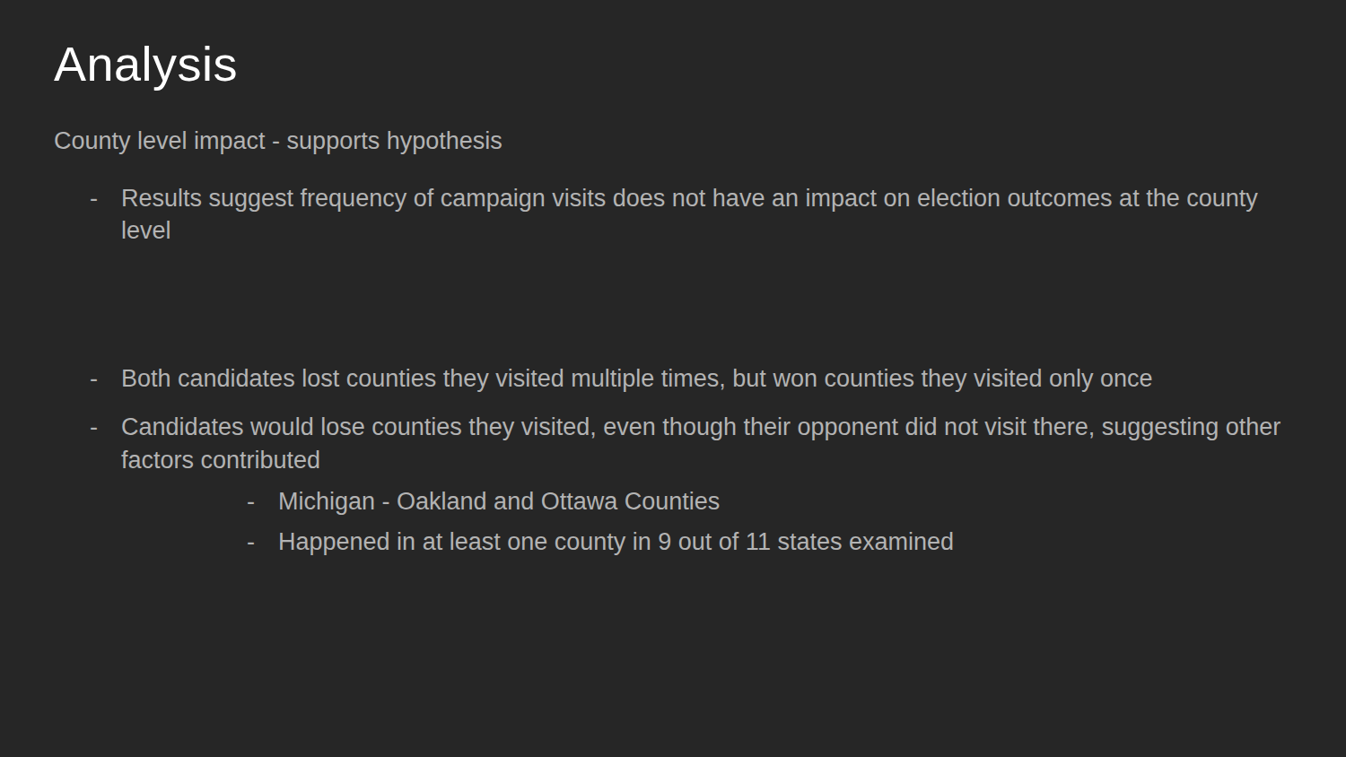Analysis
County level impact - supports hypothesis
Results suggest frequency of campaign visits does not have an impact on election outcomes at the county level
Both candidates lost counties they visited multiple times, but won counties they visited only once
Candidates would lose counties they visited, even though their opponent did not visit there, suggesting other factors contributed
Michigan - Oakland and Ottawa Counties
Happened in at least one county in 9 out of 11 states examined